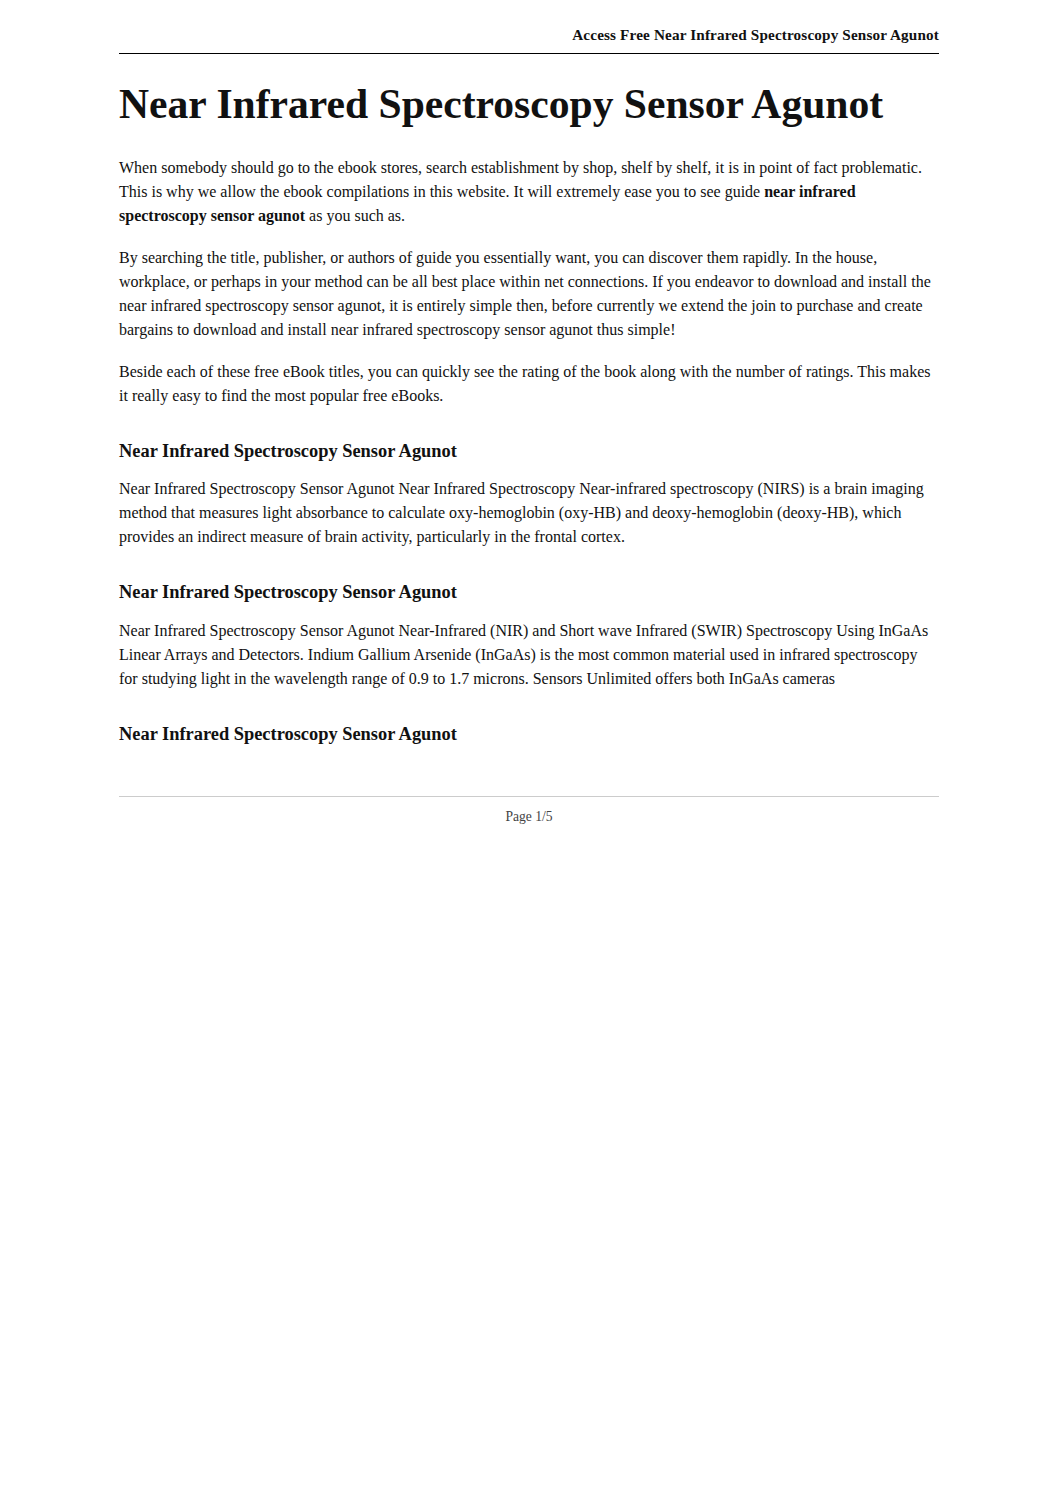Access Free Near Infrared Spectroscopy Sensor Agunot
Near Infrared Spectroscopy Sensor Agunot
When somebody should go to the ebook stores, search establishment by shop, shelf by shelf, it is in point of fact problematic. This is why we allow the ebook compilations in this website. It will extremely ease you to see guide near infrared spectroscopy sensor agunot as you such as.
By searching the title, publisher, or authors of guide you essentially want, you can discover them rapidly. In the house, workplace, or perhaps in your method can be all best place within net connections. If you endeavor to download and install the near infrared spectroscopy sensor agunot, it is entirely simple then, before currently we extend the join to purchase and create bargains to download and install near infrared spectroscopy sensor agunot thus simple!
Beside each of these free eBook titles, you can quickly see the rating of the book along with the number of ratings. This makes it really easy to find the most popular free eBooks.
Near Infrared Spectroscopy Sensor Agunot
Near Infrared Spectroscopy Sensor Agunot Near Infrared Spectroscopy Near-infrared spectroscopy (NIRS) is a brain imaging method that measures light absorbance to calculate oxy-hemoglobin (oxy-HB) and deoxy-hemoglobin (deoxy-HB), which provides an indirect measure of brain activity, particularly in the frontal cortex.
Near Infrared Spectroscopy Sensor Agunot
Near Infrared Spectroscopy Sensor Agunot Near-Infrared (NIR) and Short wave Infrared (SWIR) Spectroscopy Using InGaAs Linear Arrays and Detectors. Indium Gallium Arsenide (InGaAs) is the most common material used in infrared spectroscopy for studying light in the wavelength range of 0.9 to 1.7 microns. Sensors Unlimited offers both InGaAs cameras
Near Infrared Spectroscopy Sensor Agunot
Page 1/5